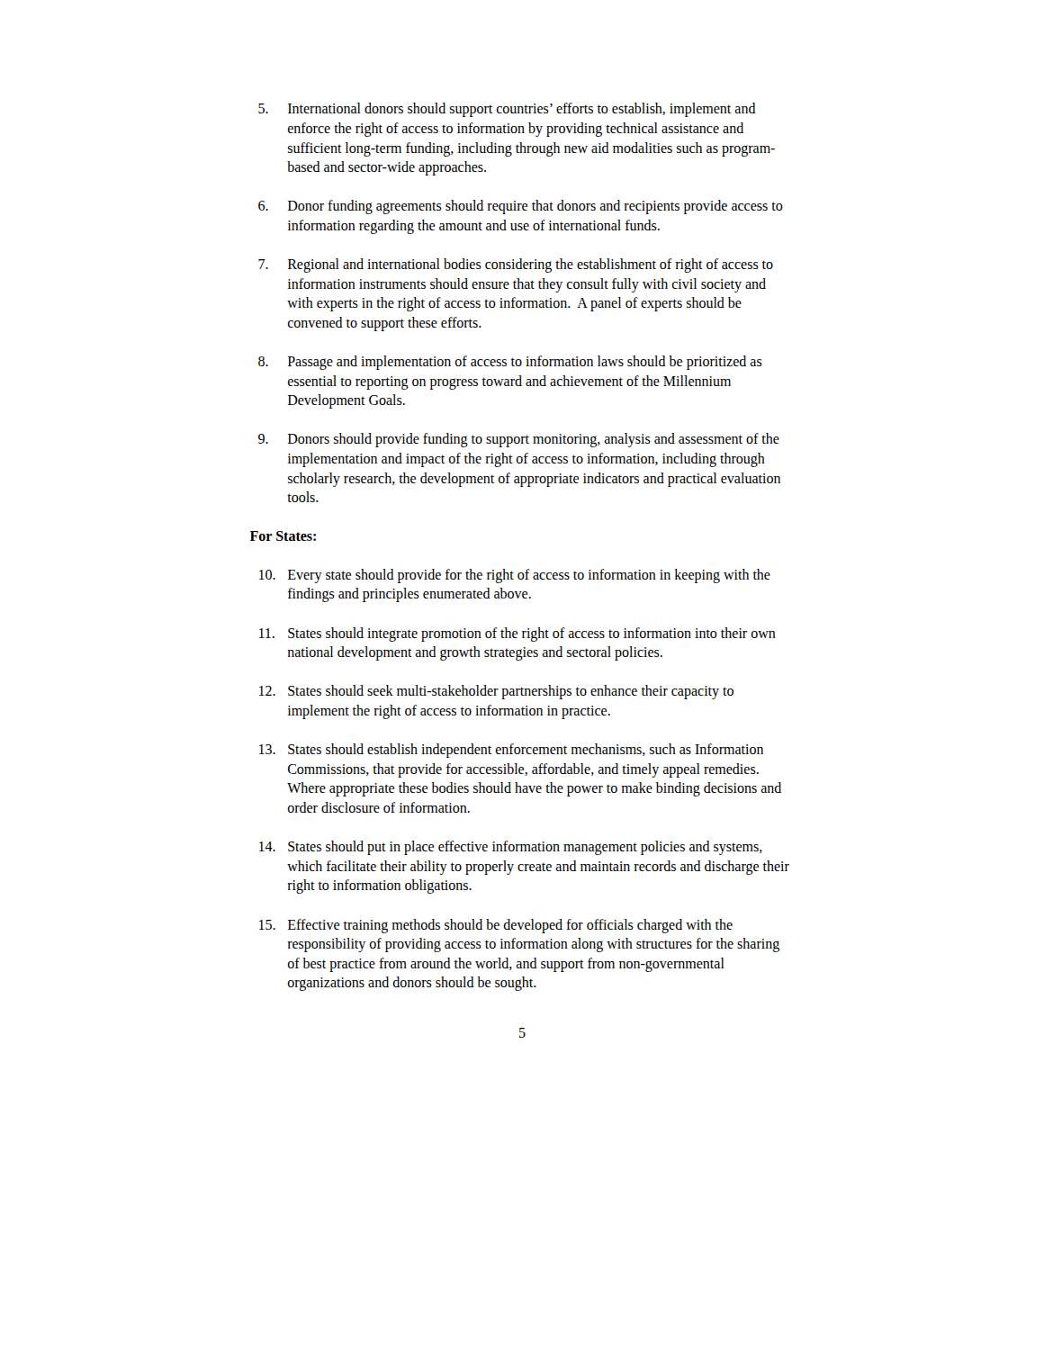5. International donors should support countries’ efforts to establish, implement and enforce the right of access to information by providing technical assistance and sufficient long-term funding, including through new aid modalities such as program-based and sector-wide approaches.
6. Donor funding agreements should require that donors and recipients provide access to information regarding the amount and use of international funds.
7. Regional and international bodies considering the establishment of right of access to information instruments should ensure that they consult fully with civil society and with experts in the right of access to information. A panel of experts should be convened to support these efforts.
8. Passage and implementation of access to information laws should be prioritized as essential to reporting on progress toward and achievement of the Millennium Development Goals.
9. Donors should provide funding to support monitoring, analysis and assessment of the implementation and impact of the right of access to information, including through scholarly research, the development of appropriate indicators and practical evaluation tools.
For States:
10. Every state should provide for the right of access to information in keeping with the findings and principles enumerated above.
11. States should integrate promotion of the right of access to information into their own national development and growth strategies and sectoral policies.
12. States should seek multi-stakeholder partnerships to enhance their capacity to implement the right of access to information in practice.
13. States should establish independent enforcement mechanisms, such as Information Commissions, that provide for accessible, affordable, and timely appeal remedies. Where appropriate these bodies should have the power to make binding decisions and order disclosure of information.
14. States should put in place effective information management policies and systems, which facilitate their ability to properly create and maintain records and discharge their right to information obligations.
15. Effective training methods should be developed for officials charged with the responsibility of providing access to information along with structures for the sharing of best practice from around the world, and support from non-governmental organizations and donors should be sought.
5